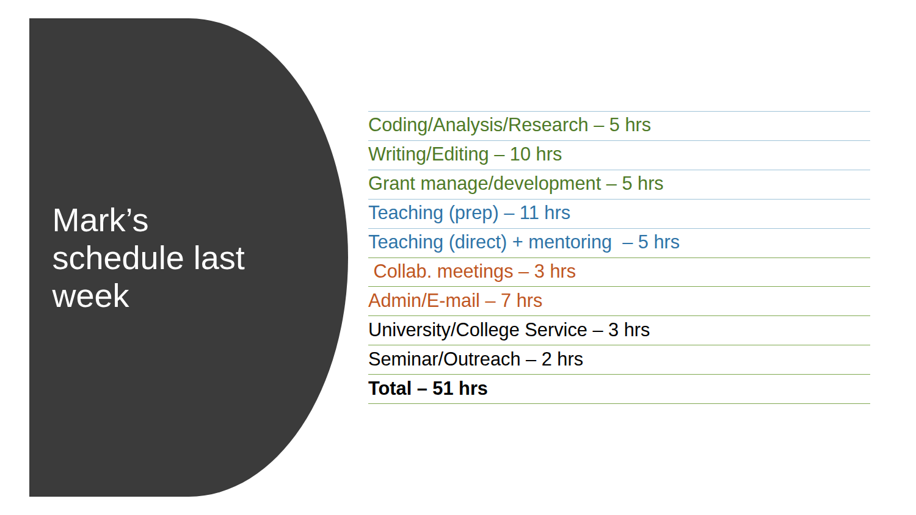Mark’s schedule last week
Coding/Analysis/Research – 5 hrs
Writing/Editing – 10 hrs
Grant manage/development – 5 hrs
Teaching (prep) – 11 hrs
Teaching (direct) + mentoring – 5 hrs
Collab. meetings – 3 hrs
Admin/E-mail – 7 hrs
University/College Service – 3 hrs
Seminar/Outreach – 2 hrs
Total – 51 hrs